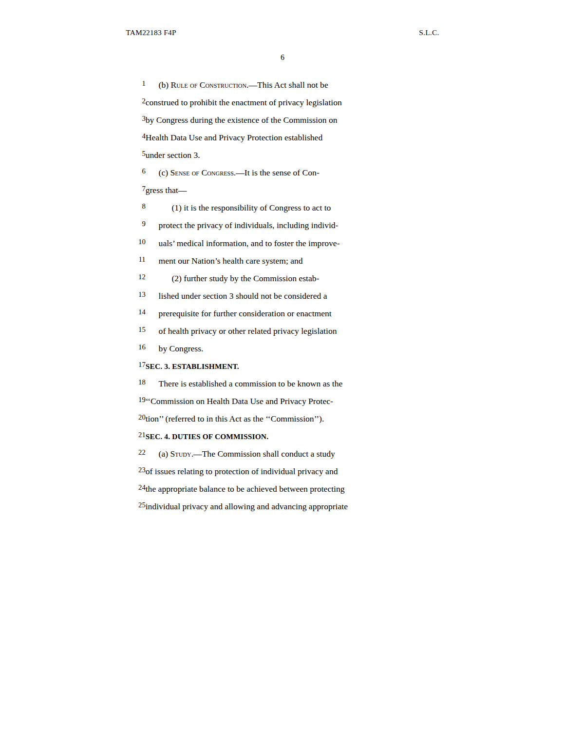TAM22183 F4P
S.L.C.
6
| 1 | (b) Rule of Construction. —This Act shall not be |
| 2 | construed to prohibit the enactment of privacy legislation |
| 3 | by Congress during the existence of the Commission on |
| 4 | Health Data Use and Privacy Protection established |
| 5 | under section 3. |
| 6 | (c) Sense of Congress. —It is the sense of Con- |
| 7 | gress that— |
| 8 | (1) it is the responsibility of Congress to act to |
| 9 | protect the privacy of individuals, including individ- |
| 10 | uals’ medical information, and to foster the improve- |
| 11 | ment our Nation’s health care system; and |
| 12 | (2) further study by the Commission estab- |
| 13 | lished under section 3 should not be considered a |
| 14 | prerequisite for further consideration or enactment |
| 15 | of health privacy or other related privacy legislation |
| 16 | by Congress. |
| 17 | SEC. 3. ESTABLISHMENT. |
| 18 | There is established a commission to be known as the |
| 19 | ‘‘Commission on Health Data Use and Privacy Protec- |
| 20 | tion’’ (referred to in this Act as the ‘‘Commission’’). |
| 21 | SEC. 4. DUTIES OF COMMISSION. |
| 22 | (a) Study. —The Commission shall conduct a study |
| 23 | of issues relating to protection of individual privacy and |
| 24 | the appropriate balance to be achieved between protecting |
| 25 | individual privacy and allowing and advancing appropriate |